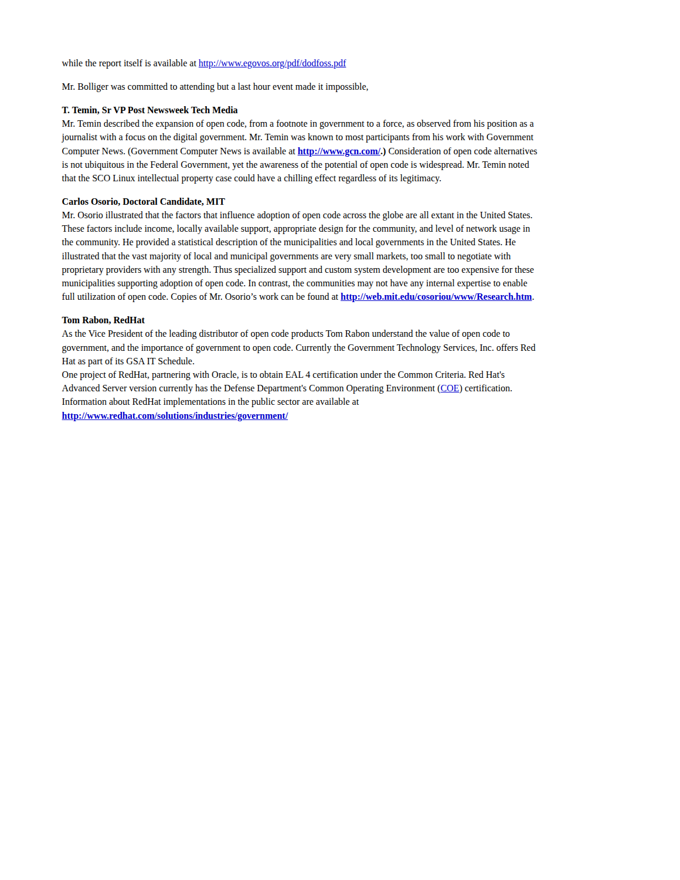while the report itself is available at http://www.egovos.org/pdf/dodfoss.pdf
Mr. Bolliger was committed to attending but a last hour event made it impossible,
T. Temin, Sr VP Post Newsweek Tech Media
Mr. Temin described the expansion of open code, from a footnote in government to a force, as observed from his position as a journalist with a focus on the digital government. Mr. Temin was known to most participants from his work with Government Computer News. (Government Computer News is available at http://www.gcn.com/.) Consideration of open code alternatives is not ubiquitous in the Federal Government, yet the awareness of the potential of open code is widespread. Mr. Temin noted that the SCO Linux intellectual property case could have a chilling effect regardless of its legitimacy.
Carlos Osorio, Doctoral Candidate, MIT
Mr. Osorio illustrated that the factors that influence adoption of open code across the globe are all extant in the United States. These factors include income, locally available support, appropriate design for the community, and level of network usage in the community. He provided a statistical description of the municipalities and local governments in the United States. He illustrated that the vast majority of local and municipal governments are very small markets, too small to negotiate with proprietary providers with any strength. Thus specialized support and custom system development are too expensive for these municipalities supporting adoption of open code. In contrast, the communities may not have any internal expertise to enable full utilization of open code. Copies of Mr. Osorio’s work can be found at http://web.mit.edu/cosoriou/www/Research.htm.
Tom Rabon, RedHat
As the Vice President of the leading distributor of open code products Tom Rabon understand the value of open code to government, and the importance of government to open code. Currently the Government Technology Services, Inc. offers Red Hat as part of its GSA IT Schedule.
One project of RedHat, partnering with Oracle, is to obtain EAL 4 certification under the Common Criteria. Red Hat's Advanced Server version currently has the Defense Department's Common Operating Environment (COE) certification. Information about RedHat implementations in the public sector are available at http://www.redhat.com/solutions/industries/government/